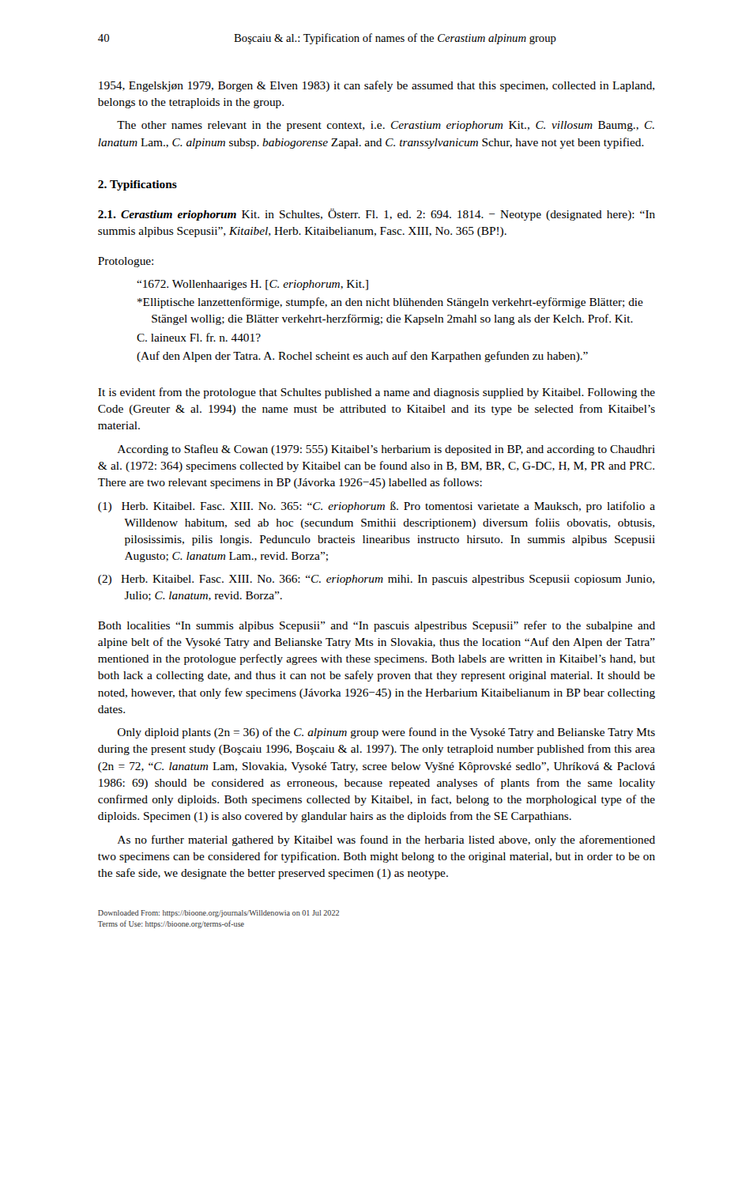40
Boşcaiu & al.: Typification of names of the Cerastium alpinum group
1954, Engelskjøn 1979, Borgen & Elven 1983) it can safely be assumed that this specimen, collected in Lapland, belongs to the tetraploids in the group.
The other names relevant in the present context, i.e. Cerastium eriophorum Kit., C. villosum Baumg., C. lanatum Lam., C. alpinum subsp. babiogorense Zapał. and C. transsylvanicum Schur, have not yet been typified.
2. Typifications
2.1. Cerastium eriophorum Kit. in Schultes, Österr. Fl. 1, ed. 2: 694. 1814. − Neotype (designated here): “In summis alpibus Scepusii”, Kitaibel, Herb. Kitaibelianum, Fasc. XIII, No. 365 (BP!).
Protologue:
“1672. Wollenhaariges H. [C. eriophorum, Kit.]
*Elliptische lanzettenförmige, stumpfe, an den nicht blühenden Stängeln verkehrt-eyförmige Blätter; die Stängel wollig; die Blätter verkehrt-herzförmig; die Kapseln 2mahl so lang als der Kelch. Prof. Kit.
C. laineux Fl. fr. n. 4401?
(Auf den Alpen der Tatra. A. Rochel scheint es auch auf den Karpathen gefunden zu haben).”
It is evident from the protologue that Schultes published a name and diagnosis supplied by Kitaibel. Following the Code (Greuter & al. 1994) the name must be attributed to Kitaibel and its type be selected from Kitaibel’s material.
According to Stafleu & Cowan (1979: 555) Kitaibel’s herbarium is deposited in BP, and according to Chaudhri & al. (1972: 364) specimens collected by Kitaibel can be found also in B, BM, BR, C, G-DC, H, M, PR and PRC. There are two relevant specimens in BP (Jávorka 1926−45) labelled as follows:
(1) Herb. Kitaibel. Fasc. XIII. No. 365: “C. eriophorum ß. Pro tomentosi varietate a Mauksch, pro latifolio a Willdenow habitum, sed ab hoc (secundum Smithii descriptionem) diversum foliis obovatis, obtusis, pilosissimis, pilis longis. Pedunculo bracteis linearibus instructo hirsuto. In summis alpibus Scepusii Augusto; C. lanatum Lam., revid. Borza”;
(2) Herb. Kitaibel. Fasc. XIII. No. 366: “C. eriophorum mihi. In pascuis alpestribus Scepusii copiosum Junio, Julio; C. lanatum, revid. Borza”.
Both localities “In summis alpibus Scepusii” and “In pascuis alpestribus Scepusii” refer to the subalpine and alpine belt of the Vysoké Tatry and Belianske Tatry Mts in Slovakia, thus the location “Auf den Alpen der Tatra” mentioned in the protologue perfectly agrees with these specimens. Both labels are written in Kitaibel’s hand, but both lack a collecting date, and thus it can not be safely proven that they represent original material. It should be noted, however, that only few specimens (Jávorka 1926−45) in the Herbarium Kitaibelianum in BP bear collecting dates.
Only diploid plants (2n = 36) of the C. alpinum group were found in the Vysoké Tatry and Belianske Tatry Mts during the present study (Boşcaiu 1996, Boşcaiu & al. 1997). The only tetraploid number published from this area (2n = 72, “C. lanatum Lam, Slovakia, Vysoké Tatry, scree below Vyšné Kôprovské sedlo”, Uhríková & Paclová 1986: 69) should be considered as erroneous, because repeated analyses of plants from the same locality confirmed only diploids. Both specimens collected by Kitaibel, in fact, belong to the morphological type of the diploids. Specimen (1) is also covered by glandular hairs as the diploids from the SE Carpathians.
As no further material gathered by Kitaibel was found in the herbaria listed above, only the aforementioned two specimens can be considered for typification. Both might belong to the original material, but in order to be on the safe side, we designate the better preserved specimen (1) as neotype.
Downloaded From: https://bioone.org/journals/Willdenowia on 01 Jul 2022
Terms of Use: https://bioone.org/terms-of-use